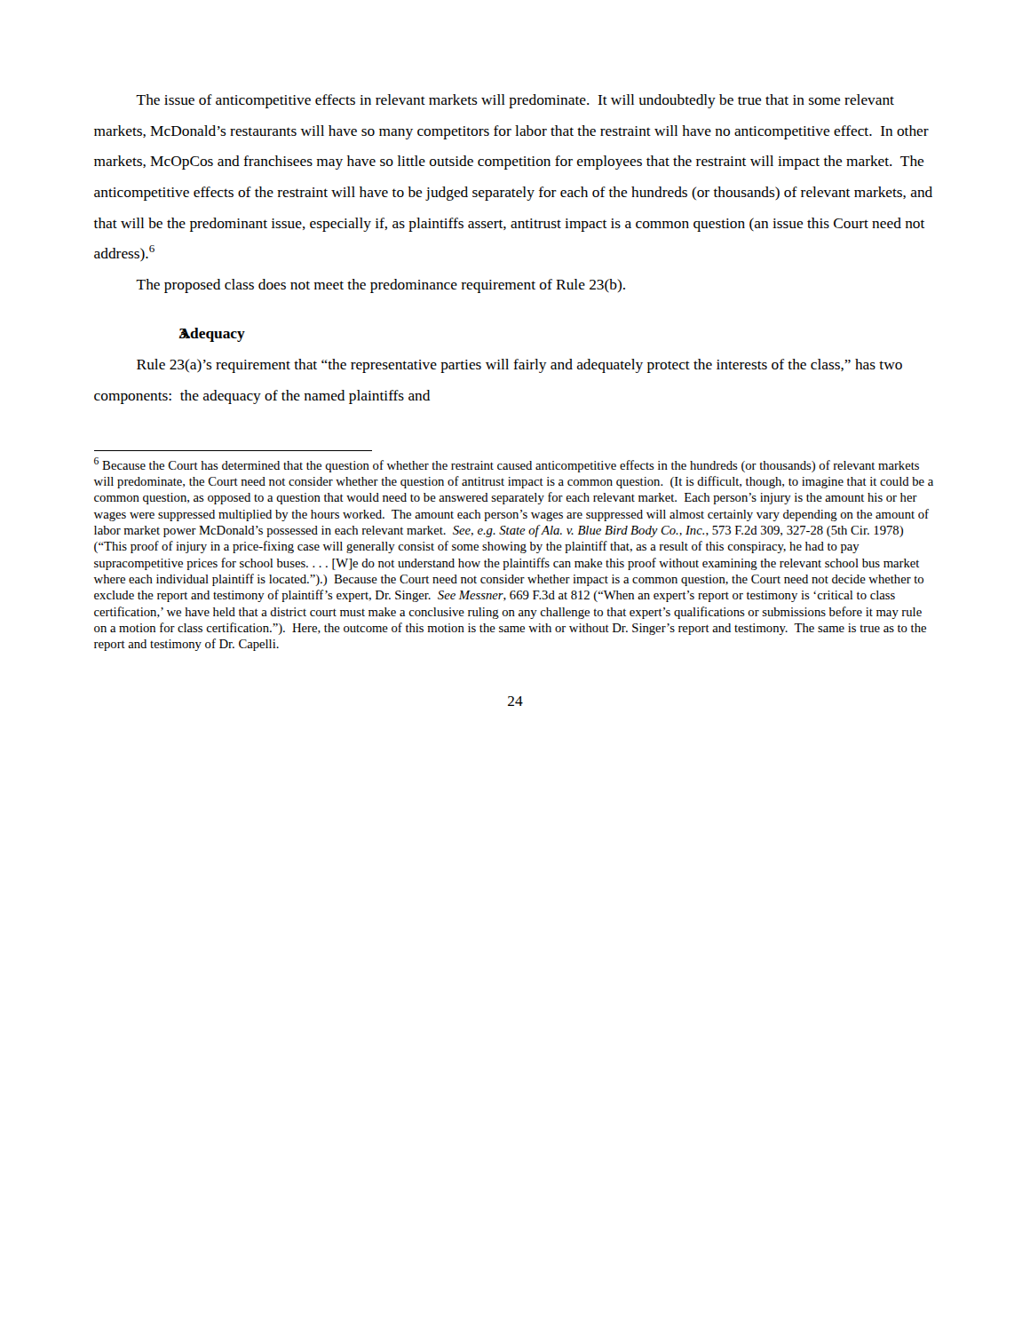The issue of anticompetitive effects in relevant markets will predominate. It will undoubtedly be true that in some relevant markets, McDonald’s restaurants will have so many competitors for labor that the restraint will have no anticompetitive effect. In other markets, McOpCos and franchisees may have so little outside competition for employees that the restraint will impact the market. The anticompetitive effects of the restraint will have to be judged separately for each of the hundreds (or thousands) of relevant markets, and that will be the predominant issue, especially if, as plaintiffs assert, antitrust impact is a common question (an issue this Court need not address).6
The proposed class does not meet the predominance requirement of Rule 23(b).
3. Adequacy
Rule 23(a)’s requirement that “the representative parties will fairly and adequately protect the interests of the class,” has two components: the adequacy of the named plaintiffs and
6 Because the Court has determined that the question of whether the restraint caused anticompetitive effects in the hundreds (or thousands) of relevant markets will predominate, the Court need not consider whether the question of antitrust impact is a common question. (It is difficult, though, to imagine that it could be a common question, as opposed to a question that would need to be answered separately for each relevant market. Each person’s injury is the amount his or her wages were suppressed multiplied by the hours worked. The amount each person’s wages are suppressed will almost certainly vary depending on the amount of labor market power McDonald’s possessed in each relevant market. See, e.g. State of Ala. v. Blue Bird Body Co., Inc., 573 F.2d 309, 327-28 (5th Cir. 1978) (“This proof of injury in a price-fixing case will generally consist of some showing by the plaintiff that, as a result of this conspiracy, he had to pay supracompetitive prices for school buses. . . . [W]e do not understand how the plaintiffs can make this proof without examining the relevant school bus market where each individual plaintiff is located.”).) Because the Court need not consider whether impact is a common question, the Court need not decide whether to exclude the report and testimony of plaintiff’s expert, Dr. Singer. See Messner, 669 F.3d at 812 (“When an expert’s report or testimony is ‘critical to class certification,’ we have held that a district court must make a conclusive ruling on any challenge to that expert’s qualifications or submissions before it may rule on a motion for class certification.”). Here, the outcome of this motion is the same with or without Dr. Singer’s report and testimony. The same is true as to the report and testimony of Dr. Capelli.
24